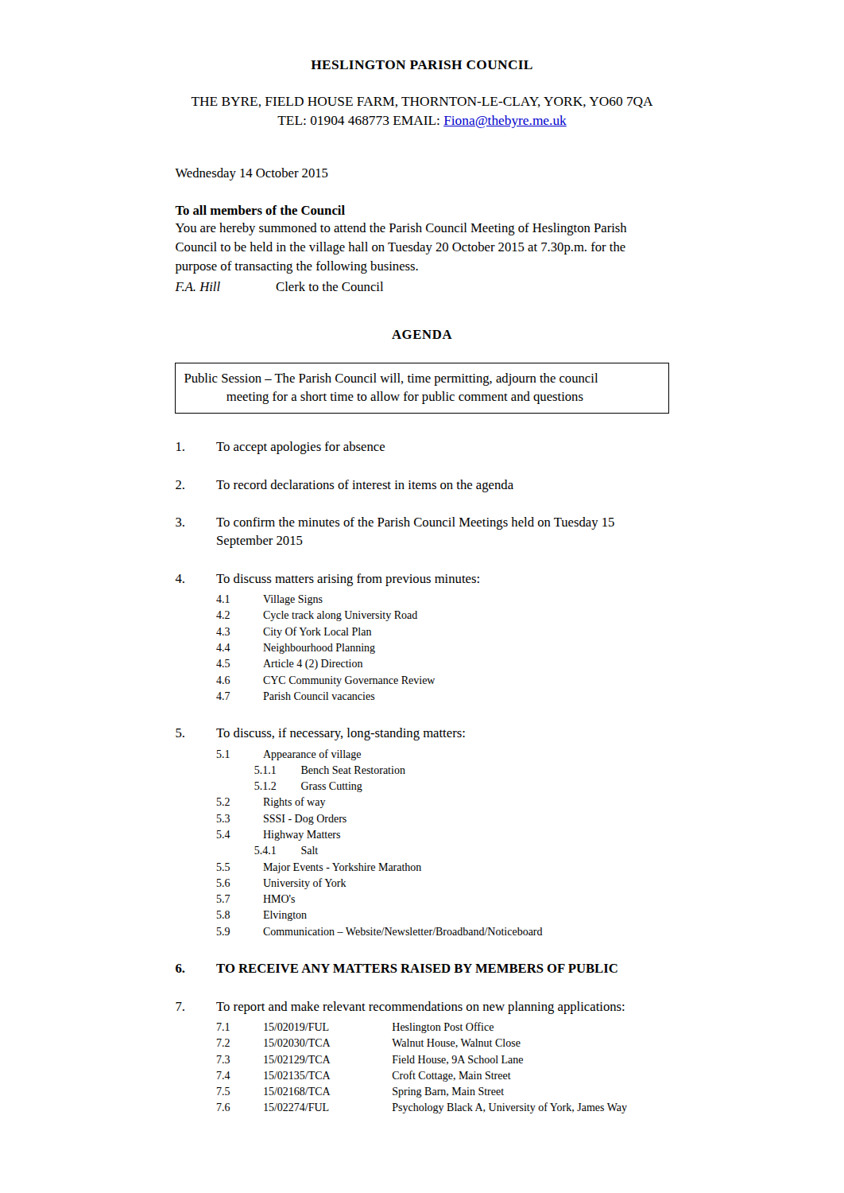HESLINGTON PARISH COUNCIL
THE BYRE, FIELD HOUSE FARM, THORNTON-LE-CLAY, YORK, YO60 7QA
TEL: 01904 468773 EMAIL: Fiona@thebyre.me.uk
Wednesday 14 October 2015
To all members of the Council
You are hereby summoned to attend the Parish Council Meeting of Heslington Parish Council to be held in the village hall on Tuesday 20 October 2015 at 7.30p.m. for the purpose of transacting the following business.
F.A. Hill Clerk to the Council
AGENDA
Public Session – The Parish Council will, time permitting, adjourn the council meeting for a short time to allow for public comment and questions
1. To accept apologies for absence
2. To record declarations of interest in items on the agenda
3. To confirm the minutes of the Parish Council Meetings held on Tuesday 15 September 2015
4. To discuss matters arising from previous minutes:
4.1 Village Signs 4.2 Cycle track along University Road 4.3 City Of York Local Plan 4.4 Neighbourhood Planning 4.5 Article 4 (2) Direction 4.6 CYC Community Governance Review 4.7 Parish Council vacancies
5. To discuss, if necessary, long-standing matters:
5.1 Appearance of village 5.1.1 Bench Seat Restoration 5.1.2 Grass Cutting 5.2 Rights of way 5.3 SSSI - Dog Orders 5.4 Highway Matters 5.4.1 Salt 5.5 Major Events - Yorkshire Marathon 5.6 University of York 5.7 HMO's 5.8 Elvington 5.9 Communication – Website/Newsletter/Broadband/Noticeboard
6. TO RECEIVE ANY MATTERS RAISED BY MEMBERS OF PUBLIC
7. To report and make relevant recommendations on new planning applications:
7.115/02019/FUL Heslington Post Office 7.215/02030/TCA Walnut House, Walnut Close 7.315/02129/TCA Field House, 9A School Lane 7.415/02135/TCA Croft Cottage, Main Street 7.515/02168/TCA Spring Barn, Main Street 7.615/02274/FUL Psychology Black A, University of York, James Way